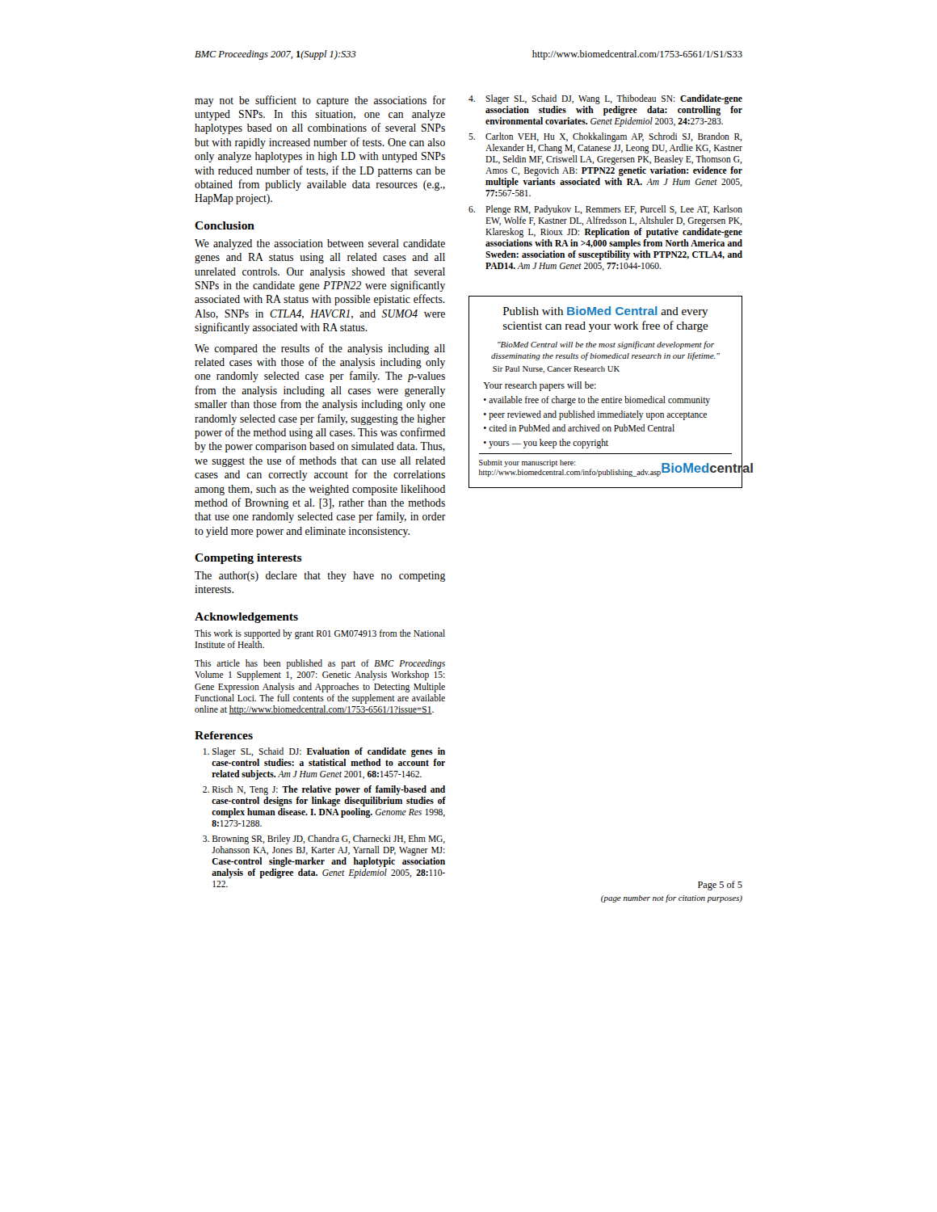BMC Proceedings 2007, 1(Suppl 1):S33
http://www.biomedcentral.com/1753-6561/1/S1/S33
may not be sufficient to capture the associations for untyped SNPs. In this situation, one can analyze haplotypes based on all combinations of several SNPs but with rapidly increased number of tests. One can also only analyze haplotypes in high LD with untyped SNPs with reduced number of tests, if the LD patterns can be obtained from publicly available data resources (e.g., HapMap project).
Conclusion
We analyzed the association between several candidate genes and RA status using all related cases and all unrelated controls. Our analysis showed that several SNPs in the candidate gene PTPN22 were significantly associated with RA status with possible epistatic effects. Also, SNPs in CTLA4, HAVCR1, and SUMO4 were significantly associated with RA status.
We compared the results of the analysis including all related cases with those of the analysis including only one randomly selected case per family. The p-values from the analysis including all cases were generally smaller than those from the analysis including only one randomly selected case per family, suggesting the higher power of the method using all cases. This was confirmed by the power comparison based on simulated data. Thus, we suggest the use of methods that can use all related cases and can correctly account for the correlations among them, such as the weighted composite likelihood method of Browning et al. [3], rather than the methods that use one randomly selected case per family, in order to yield more power and eliminate inconsistency.
Competing interests
The author(s) declare that they have no competing interests.
Acknowledgements
This work is supported by grant R01 GM074913 from the National Institute of Health.
This article has been published as part of BMC Proceedings Volume 1 Supplement 1, 2007: Genetic Analysis Workshop 15: Gene Expression Analysis and Approaches to Detecting Multiple Functional Loci. The full contents of the supplement are available online at http://www.biomedcentral.com/1753-6561/1?issue=S1.
References
Slager SL, Schaid DJ: Evaluation of candidate genes in case-control studies: a statistical method to account for related subjects. Am J Hum Genet 2001, 68: 1457-1462.
Risch N, Teng J: The relative power of family-based and case-control designs for linkage disequilibrium studies of complex human disease. I. DNA pooling. Genome Res 1998, 8: 1273-1288.
Browning SR, Briley JD, Chandra G, Charnecki JH, Ehm MG, Johansson KA, Jones BJ, Karter AJ, Yarnall DP, Wagner MJ: Case-control single-marker and haplotypic association analysis of pedigree data. Genet Epidemiol 2005, 28: 110-122.
4.
Slager SL, Schaid DJ, Wang L, Thibodeau SN: Candidate-gene association studies with pedigree data: controlling for environmental covariates. Genet Epidemiol 2003, 24: 273-283.
5.
Carlton VEH, Hu X, Chokkalingam AP, Schrodi SJ, Brandon R, Alexander H, Chang M, Catanese JJ, Leong DU, Ardlie KG, Kastner DL, Seldin MF, Criswell LA, Gregersen PK, Beasley E, Thomson G, Amos C, Begovich AB: PTPN22 genetic variation: evidence for multiple variants associated with RA. Am J Hum Genet 2005, 77: 567-581.
6.
Plenge RM, Padyukov L, Remmers EF, Purcell S, Lee AT, Karlson EW, Wolfe F, Kastner DL, Alfredsson L, Altshuler D, Gregersen PK, Klareskog L, Rioux JD: Replication of putative candidate-gene associations with RA in >4,000 samples from North America and Sweden: association of susceptibility with PTPN22, CTLA4, and PAD14. Am J Hum Genet 2005, 77: 1044-1060.
Publish with BioMed Central and every
scientist can read your work free of charge
"BioMed Central will be the most significant development for disseminating the results of biomedical research in our lifetime."
Sir Paul Nurse, Cancer Research UK
Your research papers will be:
available free of charge to the entire biomedical community
peer reviewed and published immediately upon acceptance
cited in PubMed and archived on PubMed Central
yours — you keep the copyright
Submit your manuscript here:
http://www.biomedcentral.com/info/publishing_adv.asp
BioMedcentral
Page 5 of 5
(page number not for citation purposes)